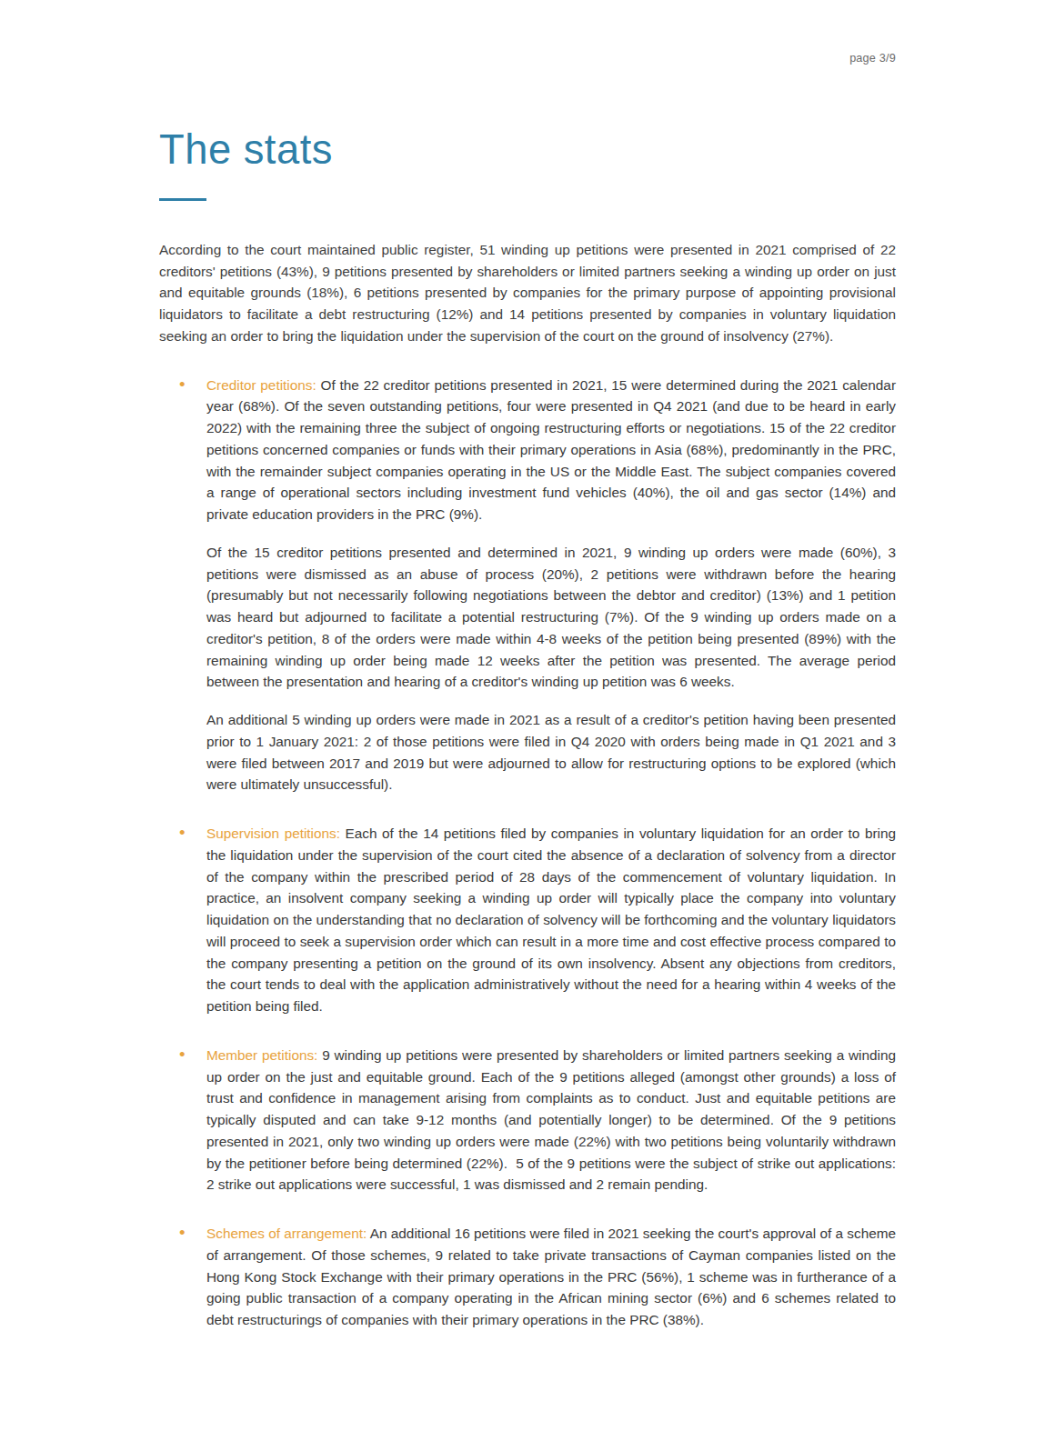page 3/9
The stats
According to the court maintained public register, 51 winding up petitions were presented in 2021 comprised of 22 creditors' petitions (43%), 9 petitions presented by shareholders or limited partners seeking a winding up order on just and equitable grounds (18%), 6 petitions presented by companies for the primary purpose of appointing provisional liquidators to facilitate a debt restructuring (12%) and 14 petitions presented by companies in voluntary liquidation seeking an order to bring the liquidation under the supervision of the court on the ground of insolvency (27%).
Creditor petitions: Of the 22 creditor petitions presented in 2021, 15 were determined during the 2021 calendar year (68%). Of the seven outstanding petitions, four were presented in Q4 2021 (and due to be heard in early 2022) with the remaining three the subject of ongoing restructuring efforts or negotiations. 15 of the 22 creditor petitions concerned companies or funds with their primary operations in Asia (68%), predominantly in the PRC, with the remainder subject companies operating in the US or the Middle East. The subject companies covered a range of operational sectors including investment fund vehicles (40%), the oil and gas sector (14%) and private education providers in the PRC (9%).
Of the 15 creditor petitions presented and determined in 2021, 9 winding up orders were made (60%), 3 petitions were dismissed as an abuse of process (20%), 2 petitions were withdrawn before the hearing (presumably but not necessarily following negotiations between the debtor and creditor) (13%) and 1 petition was heard but adjourned to facilitate a potential restructuring (7%). Of the 9 winding up orders made on a creditor's petition, 8 of the orders were made within 4-8 weeks of the petition being presented (89%) with the remaining winding up order being made 12 weeks after the petition was presented. The average period between the presentation and hearing of a creditor's winding up petition was 6 weeks.
An additional 5 winding up orders were made in 2021 as a result of a creditor's petition having been presented prior to 1 January 2021: 2 of those petitions were filed in Q4 2020 with orders being made in Q1 2021 and 3 were filed between 2017 and 2019 but were adjourned to allow for restructuring options to be explored (which were ultimately unsuccessful).
Supervision petitions: Each of the 14 petitions filed by companies in voluntary liquidation for an order to bring the liquidation under the supervision of the court cited the absence of a declaration of solvency from a director of the company within the prescribed period of 28 days of the commencement of voluntary liquidation. In practice, an insolvent company seeking a winding up order will typically place the company into voluntary liquidation on the understanding that no declaration of solvency will be forthcoming and the voluntary liquidators will proceed to seek a supervision order which can result in a more time and cost effective process compared to the company presenting a petition on the ground of its own insolvency. Absent any objections from creditors, the court tends to deal with the application administratively without the need for a hearing within 4 weeks of the petition being filed.
Member petitions: 9 winding up petitions were presented by shareholders or limited partners seeking a winding up order on the just and equitable ground. Each of the 9 petitions alleged (amongst other grounds) a loss of trust and confidence in management arising from complaints as to conduct. Just and equitable petitions are typically disputed and can take 9-12 months (and potentially longer) to be determined. Of the 9 petitions presented in 2021, only two winding up orders were made (22%) with two petitions being voluntarily withdrawn by the petitioner before being determined (22%). 5 of the 9 petitions were the subject of strike out applications: 2 strike out applications were successful, 1 was dismissed and 2 remain pending.
Schemes of arrangement: An additional 16 petitions were filed in 2021 seeking the court's approval of a scheme of arrangement. Of those schemes, 9 related to take private transactions of Cayman companies listed on the Hong Kong Stock Exchange with their primary operations in the PRC (56%), 1 scheme was in furtherance of a going public transaction of a company operating in the African mining sector (6%) and 6 schemes related to debt restructurings of companies with their primary operations in the PRC (38%).